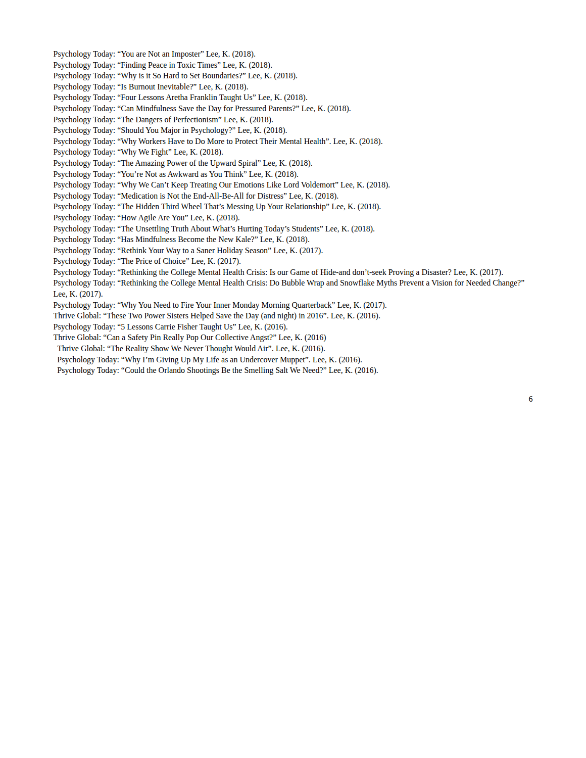Psychology Today: “You are Not an Imposter” Lee, K. (2018).
Psychology Today: “Finding Peace in Toxic Times” Lee, K. (2018).
Psychology Today: “Why is it So Hard to Set Boundaries?” Lee, K. (2018).
Psychology Today: “Is Burnout Inevitable?” Lee, K. (2018).
Psychology Today: “Four Lessons Aretha Franklin Taught Us” Lee, K. (2018).
Psychology Today: “Can Mindfulness Save the Day for Pressured Parents?” Lee, K. (2018).
Psychology Today: “The Dangers of Perfectionism” Lee, K. (2018).
Psychology Today: “Should You Major in Psychology?” Lee, K. (2018).
Psychology Today: “Why Workers Have to Do More to Protect Their Mental Health”. Lee, K. (2018).
Psychology Today: “Why We Fight” Lee, K. (2018).
Psychology Today: “The Amazing Power of the Upward Spiral” Lee, K. (2018).
Psychology Today: “You’re Not as Awkward as You Think” Lee, K. (2018).
Psychology Today: “Why We Can’t Keep Treating Our Emotions Like Lord Voldemort” Lee, K. (2018).
Psychology Today: “Medication is Not the End-All-Be-All for Distress” Lee, K. (2018).
Psychology Today: “The Hidden Third Wheel That’s Messing Up Your Relationship” Lee, K. (2018).
Psychology Today: “How Agile Are You” Lee, K. (2018).
Psychology Today: “The Unsettling Truth About What’s Hurting Today’s Students” Lee, K. (2018).
Psychology Today: “Has Mindfulness Become the New Kale?” Lee, K. (2018).
Psychology Today: “Rethink Your Way to a Saner Holiday Season” Lee, K. (2017).
Psychology Today: “The Price of Choice” Lee, K. (2017).
Psychology Today: “Rethinking the College Mental Health Crisis: Is our Game of Hide-and don’t-seek Proving a Disaster? Lee, K. (2017).
Psychology Today: “Rethinking the College Mental Health Crisis: Do Bubble Wrap and Snowflake Myths Prevent a Vision for Needed Change?” Lee, K. (2017).
Psychology Today: “Why You Need to Fire Your Inner Monday Morning Quarterback” Lee, K. (2017).
Thrive Global: “These Two Power Sisters Helped Save the Day (and night) in 2016”. Lee, K. (2016).
Psychology Today: “5 Lessons Carrie Fisher Taught Us” Lee, K. (2016).
Thrive Global: “Can a Safety Pin Really Pop Our Collective Angst?” Lee, K. (2016)
Thrive Global: “The Reality Show We Never Thought Would Air”. Lee, K. (2016).
Psychology Today: “Why I’m Giving Up My Life as an Undercover Muppet”. Lee, K. (2016).
Psychology Today: “Could the Orlando Shootings Be the Smelling Salt We Need?” Lee, K. (2016).
6